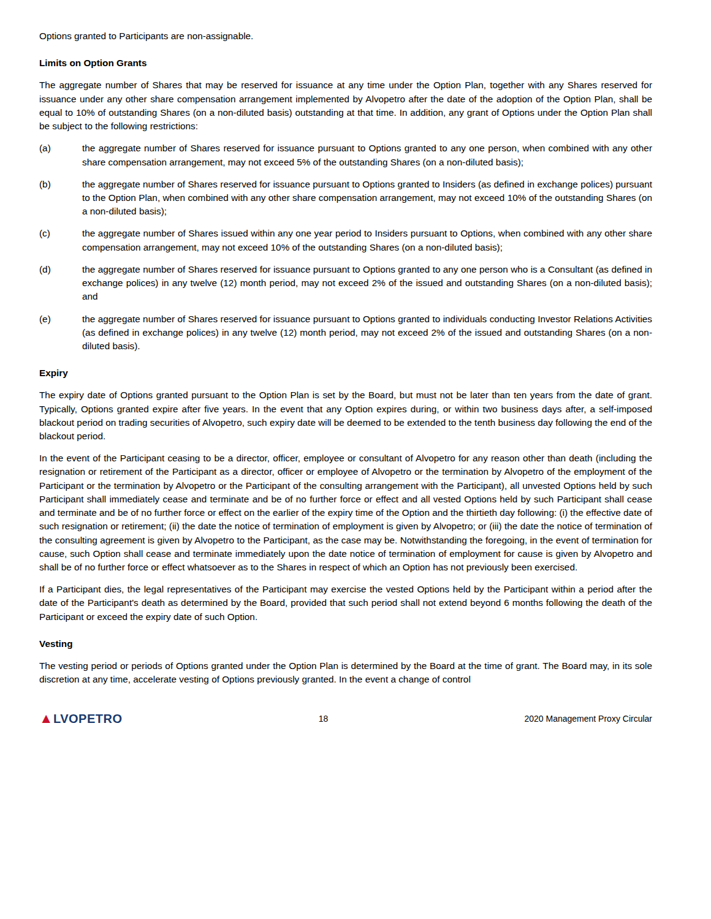Options granted to Participants are non-assignable.
Limits on Option Grants
The aggregate number of Shares that may be reserved for issuance at any time under the Option Plan, together with any Shares reserved for issuance under any other share compensation arrangement implemented by Alvopetro after the date of the adoption of the Option Plan, shall be equal to 10% of outstanding Shares (on a non-diluted basis) outstanding at that time. In addition, any grant of Options under the Option Plan shall be subject to the following restrictions:
(a)
the aggregate number of Shares reserved for issuance pursuant to Options granted to any one person, when combined with any other share compensation arrangement, may not exceed 5% of the outstanding Shares (on a non-diluted basis);
(b)
the aggregate number of Shares reserved for issuance pursuant to Options granted to Insiders (as defined in exchange polices) pursuant to the Option Plan, when combined with any other share compensation arrangement, may not exceed 10% of the outstanding Shares (on a non-diluted basis);
(c)
the aggregate number of Shares issued within any one year period to Insiders pursuant to Options, when combined with any other share compensation arrangement, may not exceed 10% of the outstanding Shares (on a non-diluted basis);
(d)
the aggregate number of Shares reserved for issuance pursuant to Options granted to any one person who is a Consultant (as defined in exchange polices) in any twelve (12) month period, may not exceed 2% of the issued and outstanding Shares (on a non-diluted basis); and
(e)
the aggregate number of Shares reserved for issuance pursuant to Options granted to individuals conducting Investor Relations Activities (as defined in exchange polices) in any twelve (12) month period, may not exceed 2% of the issued and outstanding Shares (on a non-diluted basis).
Expiry
The expiry date of Options granted pursuant to the Option Plan is set by the Board, but must not be later than ten years from the date of grant. Typically, Options granted expire after five years. In the event that any Option expires during, or within two business days after, a self-imposed blackout period on trading securities of Alvopetro, such expiry date will be deemed to be extended to the tenth business day following the end of the blackout period.
In the event of the Participant ceasing to be a director, officer, employee or consultant of Alvopetro for any reason other than death (including the resignation or retirement of the Participant as a director, officer or employee of Alvopetro or the termination by Alvopetro of the employment of the Participant or the termination by Alvopetro or the Participant of the consulting arrangement with the Participant), all unvested Options held by such Participant shall immediately cease and terminate and be of no further force or effect and all vested Options held by such Participant shall cease and terminate and be of no further force or effect on the earlier of the expiry time of the Option and the thirtieth day following: (i) the effective date of such resignation or retirement; (ii) the date the notice of termination of employment is given by Alvopetro; or (iii) the date the notice of termination of the consulting agreement is given by Alvopetro to the Participant, as the case may be. Notwithstanding the foregoing, in the event of termination for cause, such Option shall cease and terminate immediately upon the date notice of termination of employment for cause is given by Alvopetro and shall be of no further force or effect whatsoever as to the Shares in respect of which an Option has not previously been exercised.
If a Participant dies, the legal representatives of the Participant may exercise the vested Options held by the Participant within a period after the date of the Participant's death as determined by the Board, provided that such period shall not extend beyond 6 months following the death of the Participant or exceed the expiry date of such Option.
Vesting
The vesting period or periods of Options granted under the Option Plan is determined by the Board at the time of grant. The Board may, in its sole discretion at any time, accelerate vesting of Options previously granted. In the event a change of control
▲LVOPETRO
18
2020 Management Proxy Circular